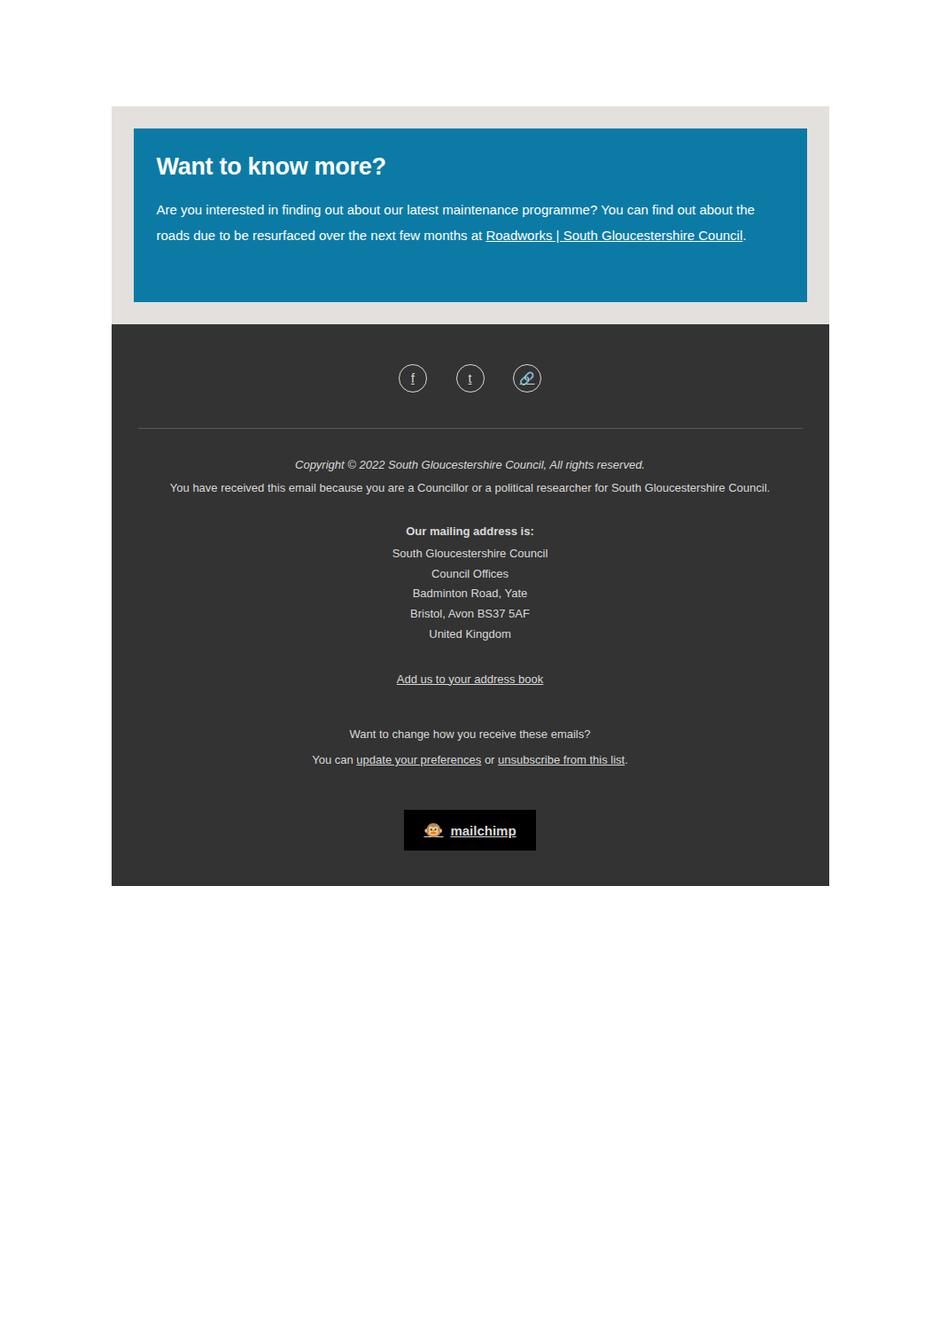Want to know more?
Are you interested in finding out about our latest maintenance programme? You can find out about the roads due to be resurfaced over the next few months at Roadworks | South Gloucestershire Council.
f t 🔗
Copyright © 2022 South Gloucestershire Council, All rights reserved.
You have received this email because you are a Councillor or a political researcher for South Gloucestershire Council.
Our mailing address is:
South Gloucestershire Council
Council Offices
Badminton Road, Yate
Bristol, Avon BS37 5AF
United Kingdom
Add us to your address book
Want to change how you receive these emails?
You can update your preferences or unsubscribe from this list.
🐵mailchimp